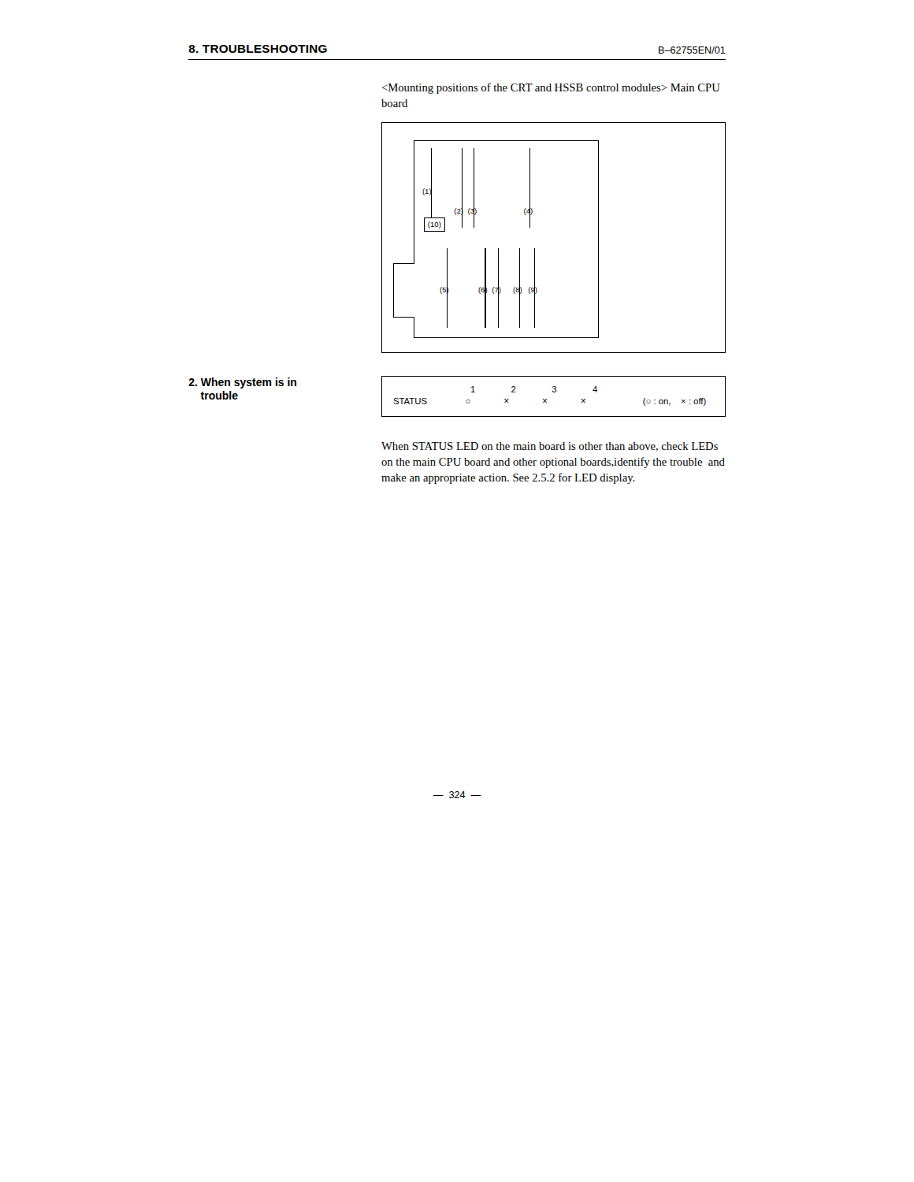8. TROUBLESHOOTING
B–62755EN/01
<Mounting positions of the CRT and HSSB control modules> Main CPU board
(1)
(2)
(3)
(4)
(10)
(5)
(6)
(7)
(8)
(9)
2. When system is in trouble
1 2 3 4
STATUS
○ × × ×
(○ : on, × : off)
When STATUS LED on the main board is other than above, check LEDs on the main CPU board and other optional boards,identify the trouble and make an appropriate action. See 2.5.2 for LED display.
— 324 —